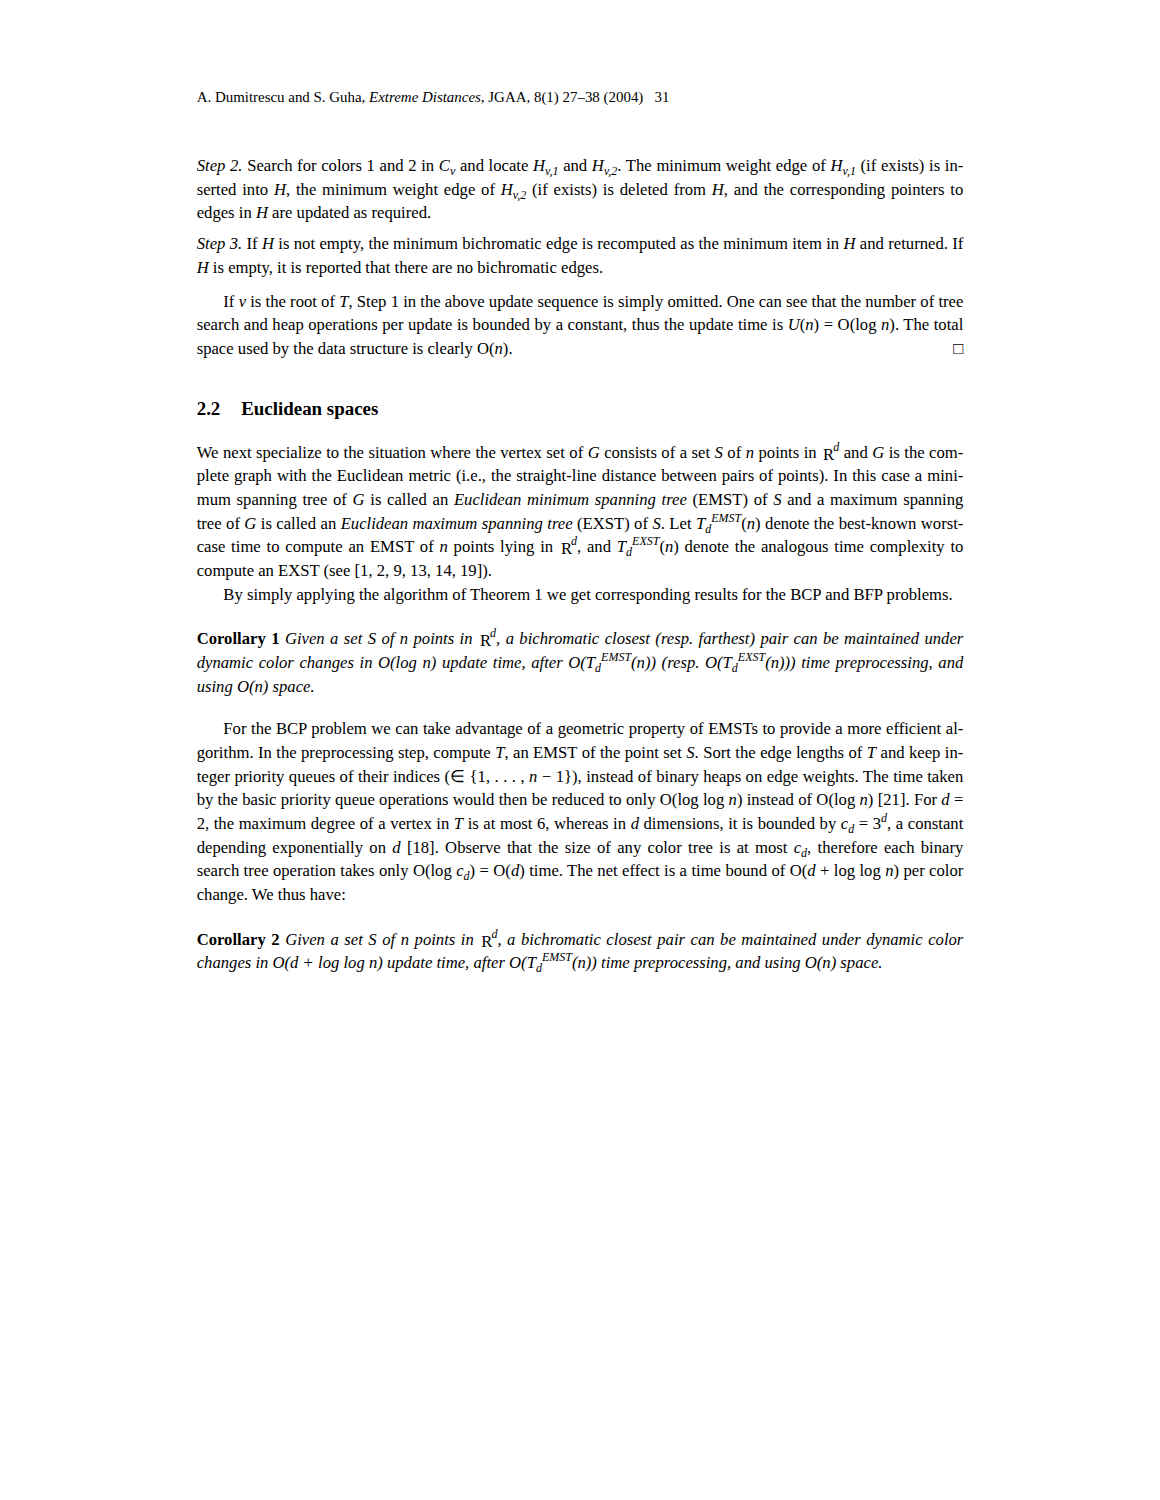A. Dumitrescu and S. Guha, Extreme Distances, JGAA, 8(1) 27–38 (2004) 31
Step 2. Search for colors 1 and 2 in Cv and locate Hv,1 and Hv,2. The minimum weight edge of Hv,1 (if exists) is inserted into H, the minimum weight edge of Hv,2 (if exists) is deleted from H, and the corresponding pointers to edges in H are updated as required.
Step 3. If H is not empty, the minimum bichromatic edge is recomputed as the minimum item in H and returned. If H is empty, it is reported that there are no bichromatic edges.
If v is the root of T, Step 1 in the above update sequence is simply omitted. One can see that the number of tree search and heap operations per update is bounded by a constant, thus the update time is U(n) = O(log n). The total space used by the data structure is clearly O(n).□
2.2 Euclidean spaces
We next specialize to the situation where the vertex set of G consists of a set S of n points in d and G is the complete graph with the Euclidean metric (i.e., the straight-line distance between pairs of points). In this case a minimum spanning tree of G is called an Euclidean minimum spanning tree (EMST) of S and a maximum spanning tree of G is called an Euclidean maximum spanning tree (EXST) of S. Let TdEMST(n) denote the best-known worst-case time to compute an EMST of n points lying in d, and TdEXST(n) denote the analogous time complexity to compute an EXST (see [1, 2, 9, 13, 14, 19]).
By simply applying the algorithm of Theorem 1 we get corresponding results for the BCP and BFP problems.
Corollary 1 Given a set S of n points in d, a bichromatic closest (resp. farthest) pair can be maintained under dynamic color changes in O(log n) update time, after O(TdEMST(n)) (resp. O(TdEXST(n))) time preprocessing, and using O(n) space.
For the BCP problem we can take advantage of a geometric property of EMSTs to provide a more efficient algorithm. In the preprocessing step, compute T, an EMST of the point set S. Sort the edge lengths of T and keep integer priority queues of their indices (∈ {1, . . . , n − 1}), instead of binary heaps on edge weights. The time taken by the basic priority queue operations would then be reduced to only O(log log n) instead of O(log n) [21]. For d = 2, the maximum degree of a vertex in T is at most 6, whereas in d dimensions, it is bounded by cd = 3d, a constant depending exponentially on d [18]. Observe that the size of any color tree is at most cd, therefore each binary search tree operation takes only O(log cd) = O(d) time. The net effect is a time bound of O(d + log log n) per color change. We thus have:
Corollary 2 Given a set S of n points in d, a bichromatic closest pair can be maintained under dynamic color changes in O(d + log log n) update time, after O(TdEMST(n)) time preprocessing, and using O(n) space.